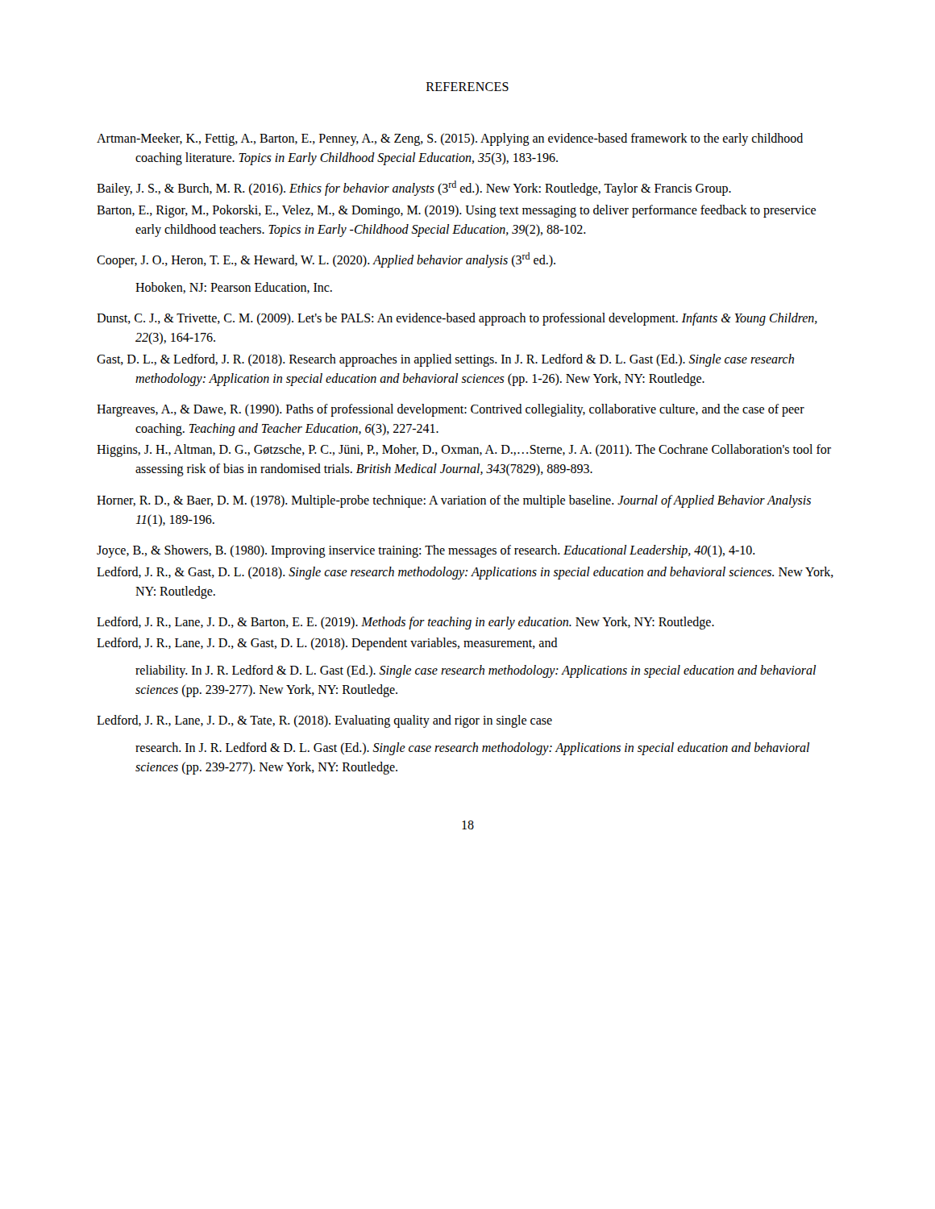REFERENCES
Artman-Meeker, K., Fettig, A., Barton, E., Penney, A., & Zeng, S. (2015). Applying an evidence-based framework to the early childhood coaching literature. Topics in Early Childhood Special Education, 35(3), 183-196.
Bailey, J. S., & Burch, M. R. (2016). Ethics for behavior analysts (3rd ed.). New York: Routledge, Taylor & Francis Group.
Barton, E., Rigor, M., Pokorski, E., Velez, M., & Domingo, M. (2019). Using text messaging to deliver performance feedback to preservice early childhood teachers. Topics in Early -Childhood Special Education, 39(2), 88-102.
Cooper, J. O., Heron, T. E., & Heward, W. L. (2020). Applied behavior analysis (3rd ed.).
Hoboken, NJ: Pearson Education, Inc.
Dunst, C. J., & Trivette, C. M. (2009). Let's be PALS: An evidence-based approach to professional development. Infants & Young Children, 22(3), 164-176.
Gast, D. L., & Ledford, J. R. (2018). Research approaches in applied settings. In J. R. Ledford & D. L. Gast (Ed.). Single case research methodology: Application in special education and behavioral sciences (pp. 1-26). New York, NY: Routledge.
Hargreaves, A., & Dawe, R. (1990). Paths of professional development: Contrived collegiality, collaborative culture, and the case of peer coaching. Teaching and Teacher Education, 6(3), 227-241.
Higgins, J. H., Altman, D. G., Gøtzsche, P. C., Jüni, P., Moher, D., Oxman, A. D.,…Sterne, J. A. (2011). The Cochrane Collaboration's tool for assessing risk of bias in randomised trials. British Medical Journal, 343(7829), 889-893.
Horner, R. D., & Baer, D. M. (1978). Multiple-probe technique: A variation of the multiple baseline. Journal of Applied Behavior Analysis 11(1), 189-196.
Joyce, B., & Showers, B. (1980). Improving inservice training: The messages of research. Educational Leadership, 40(1), 4-10.
Ledford, J. R., & Gast, D. L. (2018). Single case research methodology: Applications in special education and behavioral sciences. New York, NY: Routledge.
Ledford, J. R., Lane, J. D., & Barton, E. E. (2019). Methods for teaching in early education. New York, NY: Routledge.
Ledford, J. R., Lane, J. D., & Gast, D. L. (2018). Dependent variables, measurement, and
reliability. In J. R. Ledford & D. L. Gast (Ed.). Single case research methodology: Applications in special education and behavioral sciences (pp. 239-277). New York, NY: Routledge.
Ledford, J. R., Lane, J. D., & Tate, R. (2018). Evaluating quality and rigor in single case
research. In J. R. Ledford & D. L. Gast (Ed.). Single case research methodology: Applications in special education and behavioral sciences (pp. 239-277). New York, NY: Routledge.
18